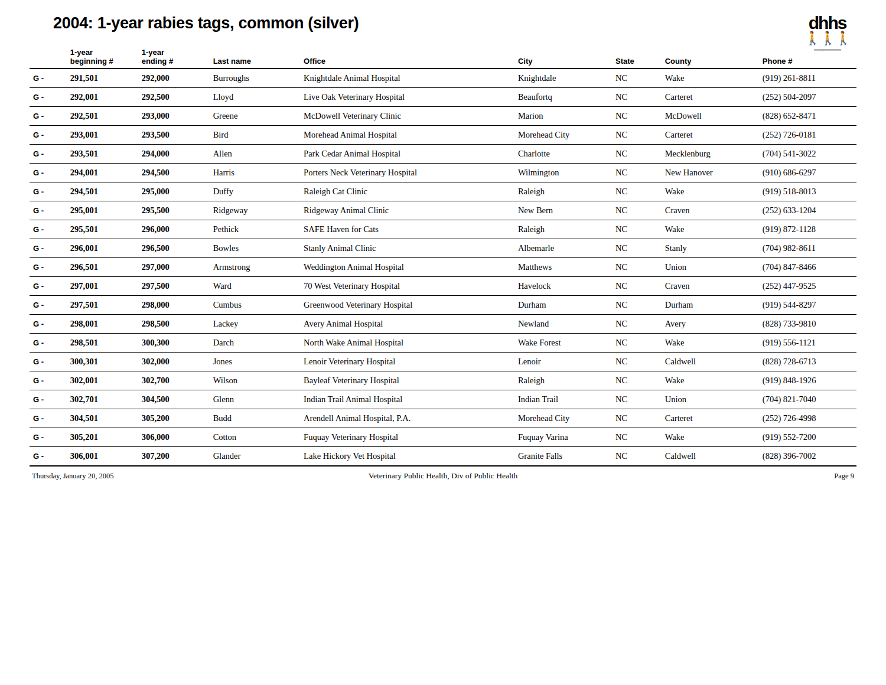dhhs
 🚶🚶🚶
———
2004: 1-year rabies tags, common (silver)
| | 1-year beginning # | 1-year ending # | Last name | Office | City | State | County | Phone # |
| --- | --- | --- | --- | --- | --- | --- | --- | --- |
| G - | 291,501 | 292,000 | Burroughs | Knightdale Animal Hospital | Knightdale | NC | Wake | (919) 261-8811 |
| G - | 292,001 | 292,500 | Lloyd | Live Oak Veterinary Hospital | Beaufortq | NC | Carteret | (252) 504-2097 |
| G - | 292,501 | 293,000 | Greene | McDowell Veterinary Clinic | Marion | NC | McDowell | (828) 652-8471 |
| G - | 293,001 | 293,500 | Bird | Morehead Animal Hospital | Morehead City | NC | Carteret | (252) 726-0181 |
| G - | 293,501 | 294,000 | Allen | Park Cedar Animal Hospital | Charlotte | NC | Mecklenburg | (704) 541-3022 |
| G - | 294,001 | 294,500 | Harris | Porters Neck Veterinary Hospital | Wilmington | NC | New Hanover | (910) 686-6297 |
| G - | 294,501 | 295,000 | Duffy | Raleigh Cat Clinic | Raleigh | NC | Wake | (919) 518-8013 |
| G - | 295,001 | 295,500 | Ridgeway | Ridgeway Animal Clinic | New Bern | NC | Craven | (252) 633-1204 |
| G - | 295,501 | 296,000 | Pethick | SAFE Haven for Cats | Raleigh | NC | Wake | (919) 872-1128 |
| G - | 296,001 | 296,500 | Bowles | Stanly Animal Clinic | Albemarle | NC | Stanly | (704) 982-8611 |
| G - | 296,501 | 297,000 | Armstrong | Weddington Animal Hospital | Matthews | NC | Union | (704) 847-8466 |
| G - | 297,001 | 297,500 | Ward | 70 West Veterinary Hospital | Havelock | NC | Craven | (252) 447-9525 |
| G - | 297,501 | 298,000 | Cumbus | Greenwood Veterinary Hospital | Durham | NC | Durham | (919) 544-8297 |
| G - | 298,001 | 298,500 | Lackey | Avery Animal Hospital | Newland | NC | Avery | (828) 733-9810 |
| G - | 298,501 | 300,300 | Darch | North Wake Animal Hospital | Wake Forest | NC | Wake | (919) 556-1121 |
| G - | 300,301 | 302,000 | Jones | Lenoir Veterinary Hospital | Lenoir | NC | Caldwell | (828) 728-6713 |
| G - | 302,001 | 302,700 | Wilson | Bayleaf Veterinary Hospital | Raleigh | NC | Wake | (919) 848-1926 |
| G - | 302,701 | 304,500 | Glenn | Indian Trail Animal Hospital | Indian Trail | NC | Union | (704) 821-7040 |
| G - | 304,501 | 305,200 | Budd | Arendell Animal Hospital, P.A. | Morehead City | NC | Carteret | (252) 726-4998 |
| G - | 305,201 | 306,000 | Cotton | Fuquay Veterinary Hospital | Fuquay Varina | NC | Wake | (919) 552-7200 |
| G - | 306,001 | 307,200 | Glander | Lake Hickory Vet Hospital | Granite Falls | NC | Caldwell | (828) 396-7002 |
Thursday, January 20, 2005
Veterinary Public Health, Div of Public Health
Page 9